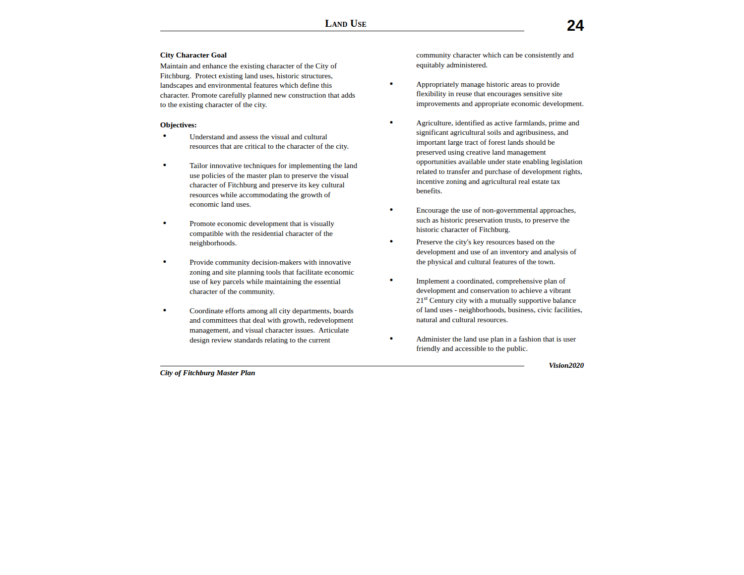24
Land Use
City Character Goal
Maintain and enhance the existing character of the City of Fitchburg. Protect existing land uses, historic structures, landscapes and environmental features which define this character. Promote carefully planned new construction that adds to the existing character of the city.
Objectives:
Understand and assess the visual and cultural resources that are critical to the character of the city.
Tailor innovative techniques for implementing the land use policies of the master plan to preserve the visual character of Fitchburg and preserve its key cultural resources while accommodating the growth of economic land uses.
Promote economic development that is visually compatible with the residential character of the neighborhoods.
Provide community decision-makers with innovative zoning and site planning tools that facilitate economic use of key parcels while maintaining the essential character of the community.
Coordinate efforts among all city departments, boards and committees that deal with growth, redevelopment management, and visual character issues. Articulate design review standards relating to the current
community character which can be consistently and equitably administered.
Appropriately manage historic areas to provide flexibility in reuse that encourages sensitive site improvements and appropriate economic development.
Agriculture, identified as active farmlands, prime and significant agricultural soils and agribusiness, and important large tract of forest lands should be preserved using creative land management opportunities available under state enabling legislation related to transfer and purchase of development rights, incentive zoning and agricultural real estate tax benefits.
Encourage the use of non-governmental approaches, such as historic preservation trusts, to preserve the historic character of Fitchburg.
Preserve the city's key resources based on the development and use of an inventory and analysis of the physical and cultural features of the town.
Implement a coordinated, comprehensive plan of development and conservation to achieve a vibrant 21st Century city with a mutually supportive balance of land uses - neighborhoods, business, civic facilities, natural and cultural resources.
Administer the land use plan in a fashion that is user friendly and accessible to the public.
Vision2020
City of Fitchburg Master Plan